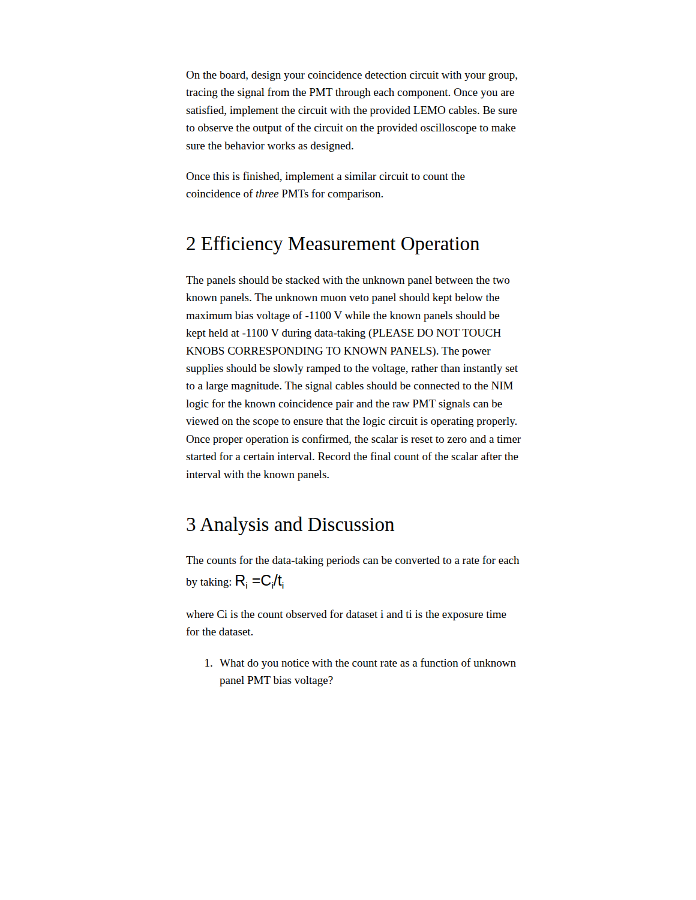On the board, design your coincidence detection circuit with your group, tracing the signal from the PMT through each component. Once you are satisfied, implement the circuit with the provided LEMO cables. Be sure to observe the output of the circuit on the provided oscilloscope to make sure the behavior works as designed.
Once this is finished, implement a similar circuit to count the coincidence of three PMTs for comparison.
2 Efficiency Measurement Operation
The panels should be stacked with the unknown panel between the two known panels. The unknown muon veto panel should kept below the maximum bias voltage of -1100 V while the known panels should be kept held at -1100 V during data-taking (PLEASE DO NOT TOUCH KNOBS CORRESPONDING TO KNOWN PANELS). The power supplies should be slowly ramped to the voltage, rather than instantly set to a large magnitude. The signal cables should be connected to the NIM logic for the known coincidence pair and the raw PMT signals can be viewed on the scope to ensure that the logic circuit is operating properly. Once proper operation is confirmed, the scalar is reset to zero and a timer started for a certain interval. Record the final count of the scalar after the interval with the known panels.
3 Analysis and Discussion
The counts for the data-taking periods can be converted to a rate for each by taking: Ri =Ci/ti
where Ci is the count observed for dataset i and ti is the exposure time for the dataset.
What do you notice with the count rate as a function of unknown panel PMT bias voltage?